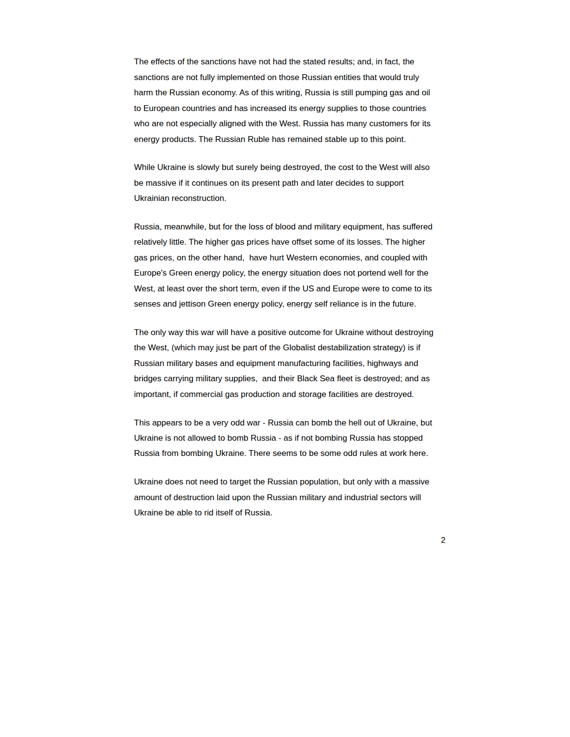The effects of the sanctions have not had the stated results; and, in fact, the sanctions are not fully implemented on those Russian entities that would truly harm the Russian economy. As of this writing, Russia is still pumping gas and oil to European countries and has increased its energy supplies to those countries who are not especially aligned with the West. Russia has many customers for its energy products. The Russian Ruble has remained stable up to this point.
While Ukraine is slowly but surely being destroyed, the cost to the West will also be massive if it continues on its present path and later decides to support Ukrainian reconstruction.
Russia, meanwhile, but for the loss of blood and military equipment, has suffered relatively little. The higher gas prices have offset some of its losses. The higher gas prices, on the other hand, have hurt Western economies, and coupled with Europe's Green energy policy, the energy situation does not portend well for the West, at least over the short term, even if the US and Europe were to come to its senses and jettison Green energy policy, energy self reliance is in the future.
The only way this war will have a positive outcome for Ukraine without destroying the West, (which may just be part of the Globalist destabilization strategy) is if Russian military bases and equipment manufacturing facilities, highways and bridges carrying military supplies, and their Black Sea fleet is destroyed; and as important, if commercial gas production and storage facilities are destroyed.
This appears to be a very odd war - Russia can bomb the hell out of Ukraine, but Ukraine is not allowed to bomb Russia - as if not bombing Russia has stopped Russia from bombing Ukraine. There seems to be some odd rules at work here.
Ukraine does not need to target the Russian population, but only with a massive amount of destruction laid upon the Russian military and industrial sectors will Ukraine be able to rid itself of Russia.
2